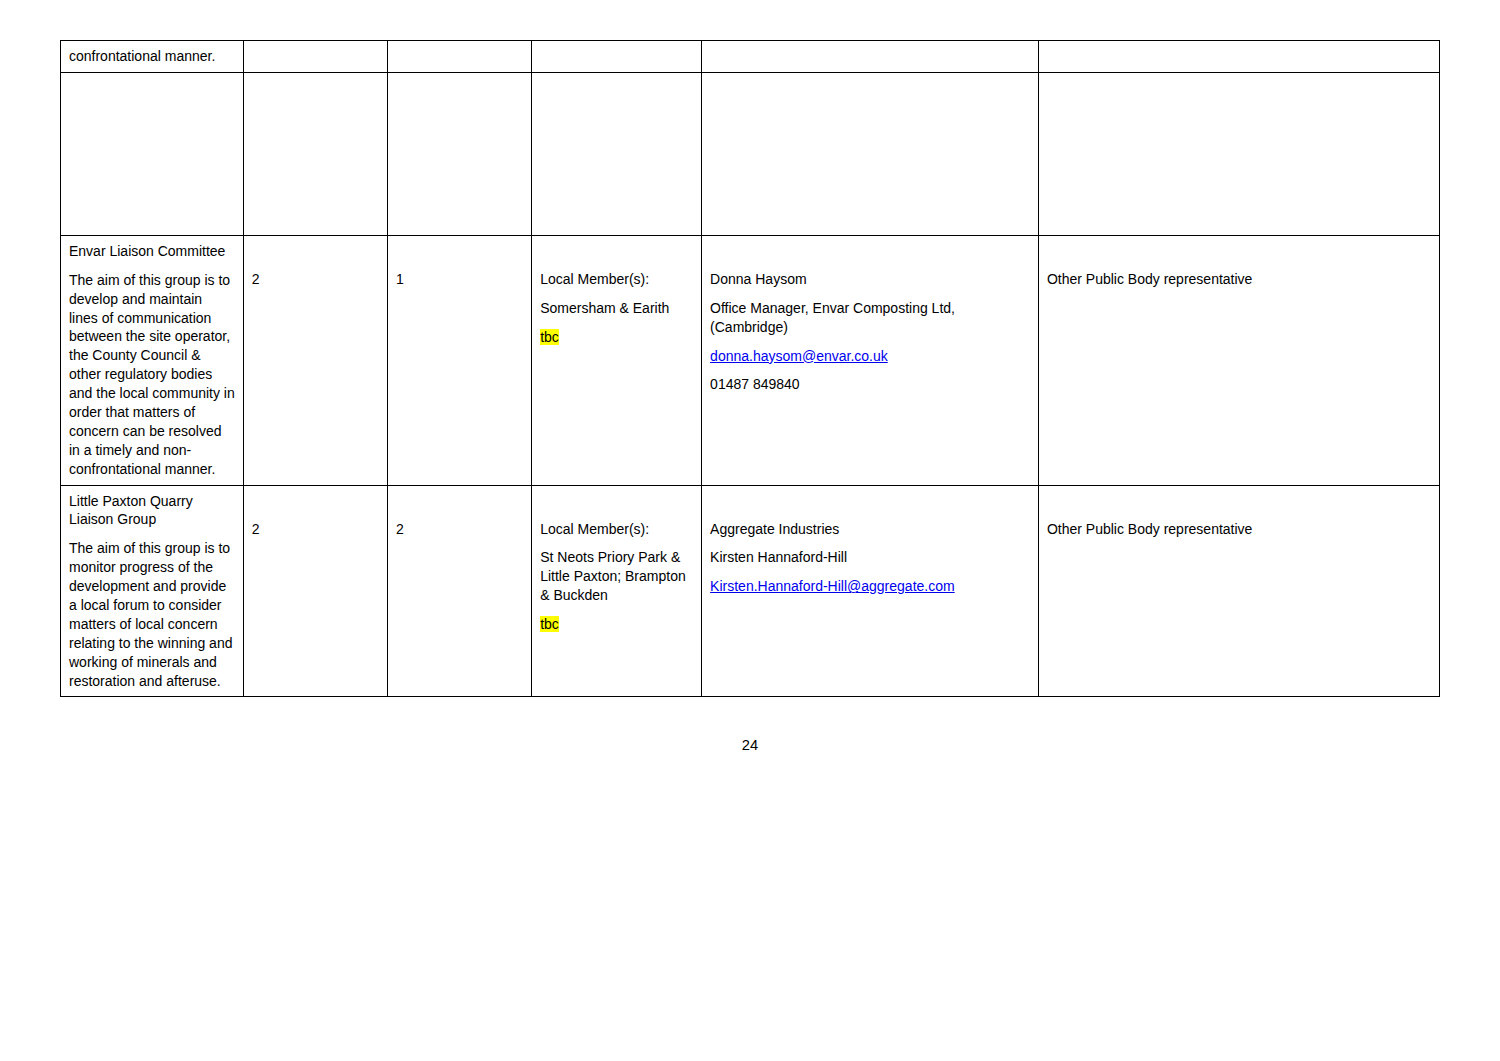| confrontational manner. | | | | | |
| Envar Liaison Committee The aim of this group is to develop and maintain lines of communication between the site operator, the County Council & other regulatory bodies and the local community in order that matters of concern can be resolved in a timely and non-confrontational manner. | 2 | 1 | Local Member(s): Somersham & Earith tbc | Donna Haysom Office Manager, Envar Composting Ltd, (Cambridge) donna.haysom@envar.co.uk 01487 849840 | Other Public Body representative |
| Little Paxton Quarry Liaison Group The aim of this group is to monitor progress of the development and provide a local forum to consider matters of local concern relating to the winning and working of minerals and restoration and afteruse. | 2 | 2 | Local Member(s): St Neots Priory Park & Little Paxton; Brampton & Buckden tbc | Aggregate Industries Kirsten Hannaford-Hill Kirsten.Hannaford-Hill@aggregate.com | Other Public Body representative |
24